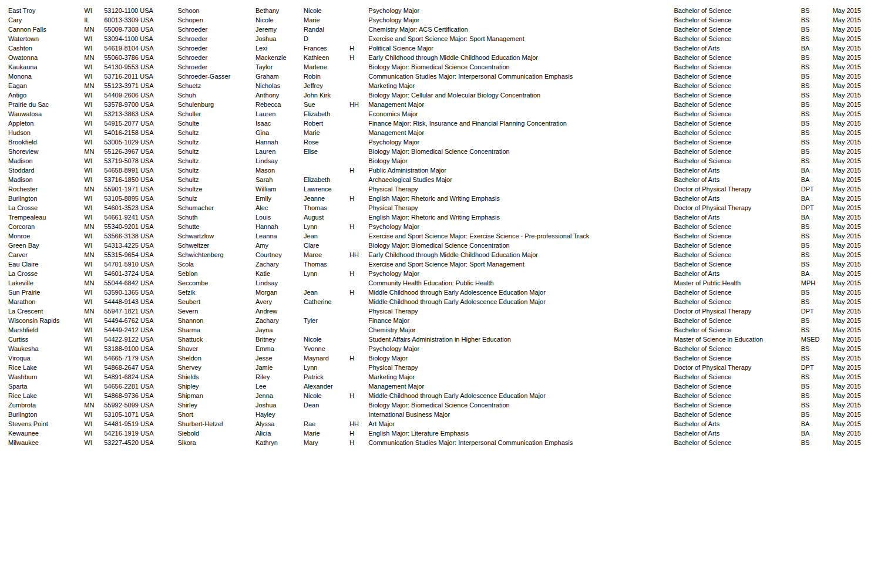| East Troy | WI | 53120-1100 USA | Schoon | Bethany | Nicole | | Psychology Major | Bachelor of Science | BS | May 2015 |
| Cary | IL | 60013-3309 USA | Schopen | Nicole | Marie | | Psychology Major | Bachelor of Science | BS | May 2015 |
| Cannon Falls | MN | 55009-7308 USA | Schroeder | Jeremy | Randal | | Chemistry Major: ACS Certification | Bachelor of Science | BS | May 2015 |
| Watertown | WI | 53094-1100 USA | Schroeder | Joshua | D | | Exercise and Sport Science Major: Sport Management | Bachelor of Science | BS | May 2015 |
| Cashton | WI | 54619-8104 USA | Schroeder | Lexi | Frances | H | Political Science Major | Bachelor of Arts | BA | May 2015 |
| Owatonna | MN | 55060-3786 USA | Schroeder | Mackenzie | Kathleen | H | Early Childhood through Middle Childhood Education Major | Bachelor of Science | BS | May 2015 |
| Kaukauna | WI | 54130-9553 USA | Schroeder | Taylor | Marlene | | Biology Major: Biomedical Science Concentration | Bachelor of Science | BS | May 2015 |
| Monona | WI | 53716-2011 USA | Schroeder-Gasser | Graham | Robin | | Communication Studies Major: Interpersonal Communication Emphasis | Bachelor of Science | BS | May 2015 |
| Eagan | MN | 55123-3971 USA | Schuetz | Nicholas | Jeffrey | | Marketing Major | Bachelor of Science | BS | May 2015 |
| Antigo | WI | 54409-2606 USA | Schuh | Anthony | John Kirk | | Biology Major: Cellular and Molecular Biology Concentration | Bachelor of Science | BS | May 2015 |
| Prairie du Sac | WI | 53578-9700 USA | Schulenburg | Rebecca | Sue | HH | Management Major | Bachelor of Science | BS | May 2015 |
| Wauwatosa | WI | 53213-3863 USA | Schuller | Lauren | Elizabeth | | Economics Major | Bachelor of Science | BS | May 2015 |
| Appleton | WI | 54915-2077 USA | Schulte | Isaac | Robert | | Finance Major: Risk, Insurance and Financial Planning Concentration | Bachelor of Science | BS | May 2015 |
| Hudson | WI | 54016-2158 USA | Schultz | Gina | Marie | | Management Major | Bachelor of Science | BS | May 2015 |
| Brookfield | WI | 53005-1029 USA | Schultz | Hannah | Rose | | Psychology Major | Bachelor of Science | BS | May 2015 |
| Shoreview | MN | 55126-3967 USA | Schultz | Lauren | Elise | | Biology Major: Biomedical Science Concentration | Bachelor of Science | BS | May 2015 |
| Madison | WI | 53719-5078 USA | Schultz | Lindsay | | | Biology Major | Bachelor of Science | BS | May 2015 |
| Stoddard | WI | 54658-8991 USA | Schultz | Mason | | H | Public Administration Major | Bachelor of Arts | BA | May 2015 |
| Madison | WI | 53716-1850 USA | Schultz | Sarah | Elizabeth | | Archaeological Studies Major | Bachelor of Arts | BA | May 2015 |
| Rochester | MN | 55901-1971 USA | Schultze | William | Lawrence | | Physical Therapy | Doctor of Physical Therapy | DPT | May 2015 |
| Burlington | WI | 53105-8895 USA | Schulz | Emily | Jeanne | H | English Major: Rhetoric and Writing Emphasis | Bachelor of Arts | BA | May 2015 |
| La Crosse | WI | 54601-3523 USA | Schumacher | Alec | Thomas | | Physical Therapy | Doctor of Physical Therapy | DPT | May 2015 |
| Trempealeau | WI | 54661-9241 USA | Schuth | Louis | August | | English Major: Rhetoric and Writing Emphasis | Bachelor of Arts | BA | May 2015 |
| Corcoran | MN | 55340-9201 USA | Schutte | Hannah | Lynn | H | Psychology Major | Bachelor of Science | BS | May 2015 |
| Monroe | WI | 53566-3138 USA | Schwartzlow | Leanna | Jean | | Exercise and Sport Science Major: Exercise Science - Pre-professional Track | Bachelor of Science | BS | May 2015 |
| Green Bay | WI | 54313-4225 USA | Schweitzer | Amy | Clare | | Biology Major: Biomedical Science Concentration | Bachelor of Science | BS | May 2015 |
| Carver | MN | 55315-9654 USA | Schwichtenberg | Courtney | Maree | HH | Early Childhood through Middle Childhood Education Major | Bachelor of Science | BS | May 2015 |
| Eau Claire | WI | 54701-5910 USA | Scola | Zachary | Thomas | | Exercise and Sport Science Major: Sport Management | Bachelor of Science | BS | May 2015 |
| La Crosse | WI | 54601-3724 USA | Sebion | Katie | Lynn | H | Psychology Major | Bachelor of Arts | BA | May 2015 |
| Lakeville | MN | 55044-6842 USA | Seccombe | Lindsay | | | Community Health Education: Public Health | Master of Public Health | MPH | May 2015 |
| Sun Prairie | WI | 53590-1365 USA | Sefzik | Morgan | Jean | H | Middle Childhood through Early Adolescence Education Major | Bachelor of Science | BS | May 2015 |
| Marathon | WI | 54448-9143 USA | Seubert | Avery | Catherine | | Middle Childhood through Early Adolescence Education Major | Bachelor of Science | BS | May 2015 |
| La Crescent | MN | 55947-1821 USA | Severn | Andrew | | | Physical Therapy | Doctor of Physical Therapy | DPT | May 2015 |
| Wisconsin Rapids | WI | 54494-6762 USA | Shannon | Zachary | Tyler | | Finance Major | Bachelor of Science | BS | May 2015 |
| Marshfield | WI | 54449-2412 USA | Sharma | Jayna | | | Chemistry Major | Bachelor of Science | BS | May 2015 |
| Curtiss | WI | 54422-9122 USA | Shattuck | Britney | Nicole | | Student Affairs Administration in Higher Education | Master of Science in Education | MSED | May 2015 |
| Waukesha | WI | 53188-9100 USA | Shaver | Emma | Yvonne | | Psychology Major | Bachelor of Science | BS | May 2015 |
| Viroqua | WI | 54665-7179 USA | Sheldon | Jesse | Maynard | H | Biology Major | Bachelor of Science | BS | May 2015 |
| Rice Lake | WI | 54868-2647 USA | Shervey | Jamie | Lynn | | Physical Therapy | Doctor of Physical Therapy | DPT | May 2015 |
| Washburn | WI | 54891-6824 USA | Shields | Riley | Patrick | | Marketing Major | Bachelor of Science | BS | May 2015 |
| Sparta | WI | 54656-2281 USA | Shipley | Lee | Alexander | | Management Major | Bachelor of Science | BS | May 2015 |
| Rice Lake | WI | 54868-9736 USA | Shipman | Jenna | Nicole | H | Middle Childhood through Early Adolescence Education Major | Bachelor of Science | BS | May 2015 |
| Zumbrota | MN | 55992-5099 USA | Shirley | Joshua | Dean | | Biology Major: Biomedical Science Concentration | Bachelor of Science | BS | May 2015 |
| Burlington | WI | 53105-1071 USA | Short | Hayley | | | International Business Major | Bachelor of Science | BS | May 2015 |
| Stevens Point | WI | 54481-9519 USA | Shurbert-Hetzel | Alyssa | Rae | HH | Art Major | Bachelor of Arts | BA | May 2015 |
| Kewaunee | WI | 54216-1919 USA | Siebold | Alicia | Marie | H | English Major: Literature Emphasis | Bachelor of Arts | BA | May 2015 |
| Milwaukee | WI | 53227-4520 USA | Sikora | Kathryn | Mary | H | Communication Studies Major: Interpersonal Communication Emphasis | Bachelor of Science | BS | May 2015 |